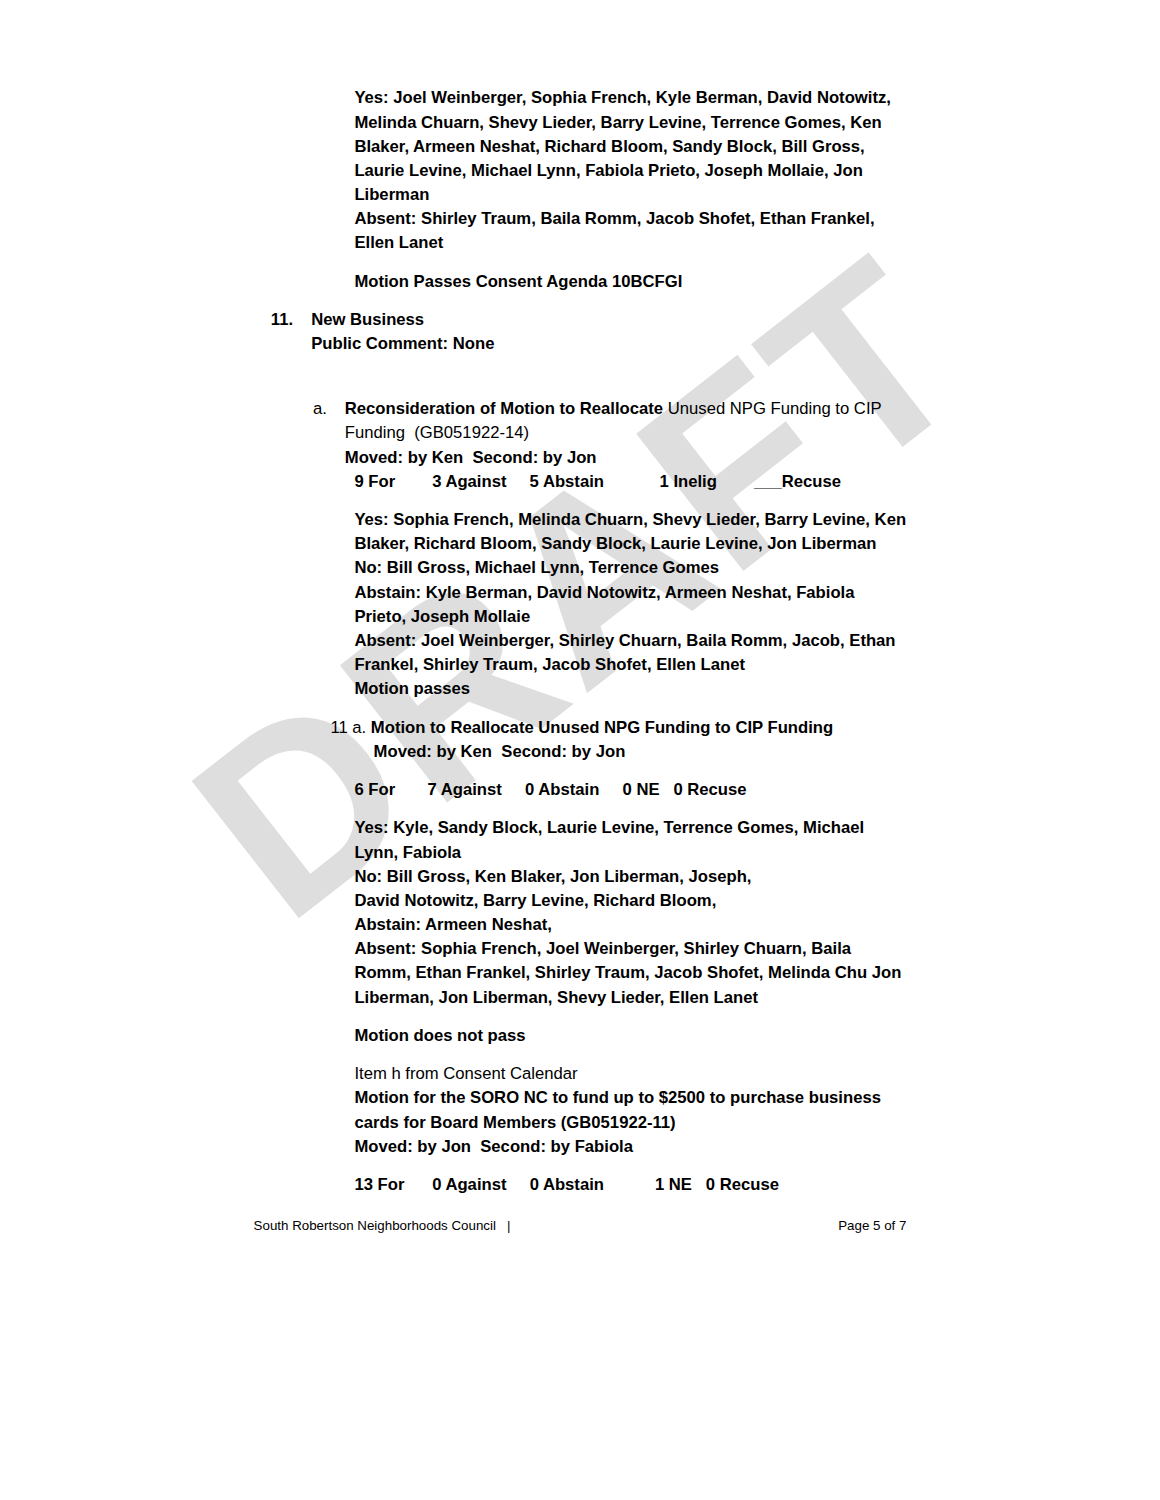DRAFT
Yes: Joel Weinberger, Sophia French, Kyle Berman, David Notowitz, Melinda Chuarn, Shevy Lieder, Barry Levine, Terrence Gomes, Ken Blaker, Armeen Neshat, Richard Bloom, Sandy Block, Bill Gross, Laurie Levine, Michael Lynn, Fabiola Prieto, Joseph Mollaie, Jon Liberman
Absent: Shirley Traum, Baila Romm, Jacob Shofet, Ethan Frankel, Ellen Lanet
Motion Passes Consent Agenda 10BCFGI
11.
New Business
Public Comment: None
a.
Reconsideration of Motion to Reallocate Unused NPG Funding to CIP Funding (GB051922-14)
Moved: by Ken Second: by Jon
9 For 3 Against 5 Abstain 1 Inelig ___Recuse
Yes: Sophia French, Melinda Chuarn, Shevy Lieder, Barry Levine, Ken Blaker, Richard Bloom, Sandy Block, Laurie Levine, Jon Liberman
No: Bill Gross, Michael Lynn, Terrence Gomes
Abstain: Kyle Berman, David Notowitz, Armeen Neshat, Fabiola Prieto, Joseph Mollaie
Absent: Joel Weinberger, Shirley Chuarn, Baila Romm, Jacob, Ethan Frankel, Shirley Traum, Jacob Shofet, Ellen Lanet
Motion passes
11 a. Motion to Reallocate Unused NPG Funding to CIP Funding
Moved: by Ken Second: by Jon
6 For 7 Against 0 Abstain 0 NE 0 Recuse
Yes: Kyle, Sandy Block, Laurie Levine, Terrence Gomes, Michael Lynn, Fabiola
No: Bill Gross, Ken Blaker, Jon Liberman, Joseph,
David Notowitz, Barry Levine, Richard Bloom,
Abstain: Armeen Neshat,
Absent: Sophia French, Joel Weinberger, Shirley Chuarn, Baila Romm, Ethan Frankel, Shirley Traum, Jacob Shofet, Melinda Chu Jon Liberman, Jon Liberman, Shevy Lieder, Ellen Lanet
Motion does not pass
Item h from Consent Calendar
Motion for the SORO NC to fund up to $2500 to purchase business cards for Board Members (GB051922-11)
Moved: by Jon Second: by Fabiola
13 For 0 Against 0 Abstain 1 NE 0 Recuse
South Robertson Neighborhoods Council |
Page 5 of 7